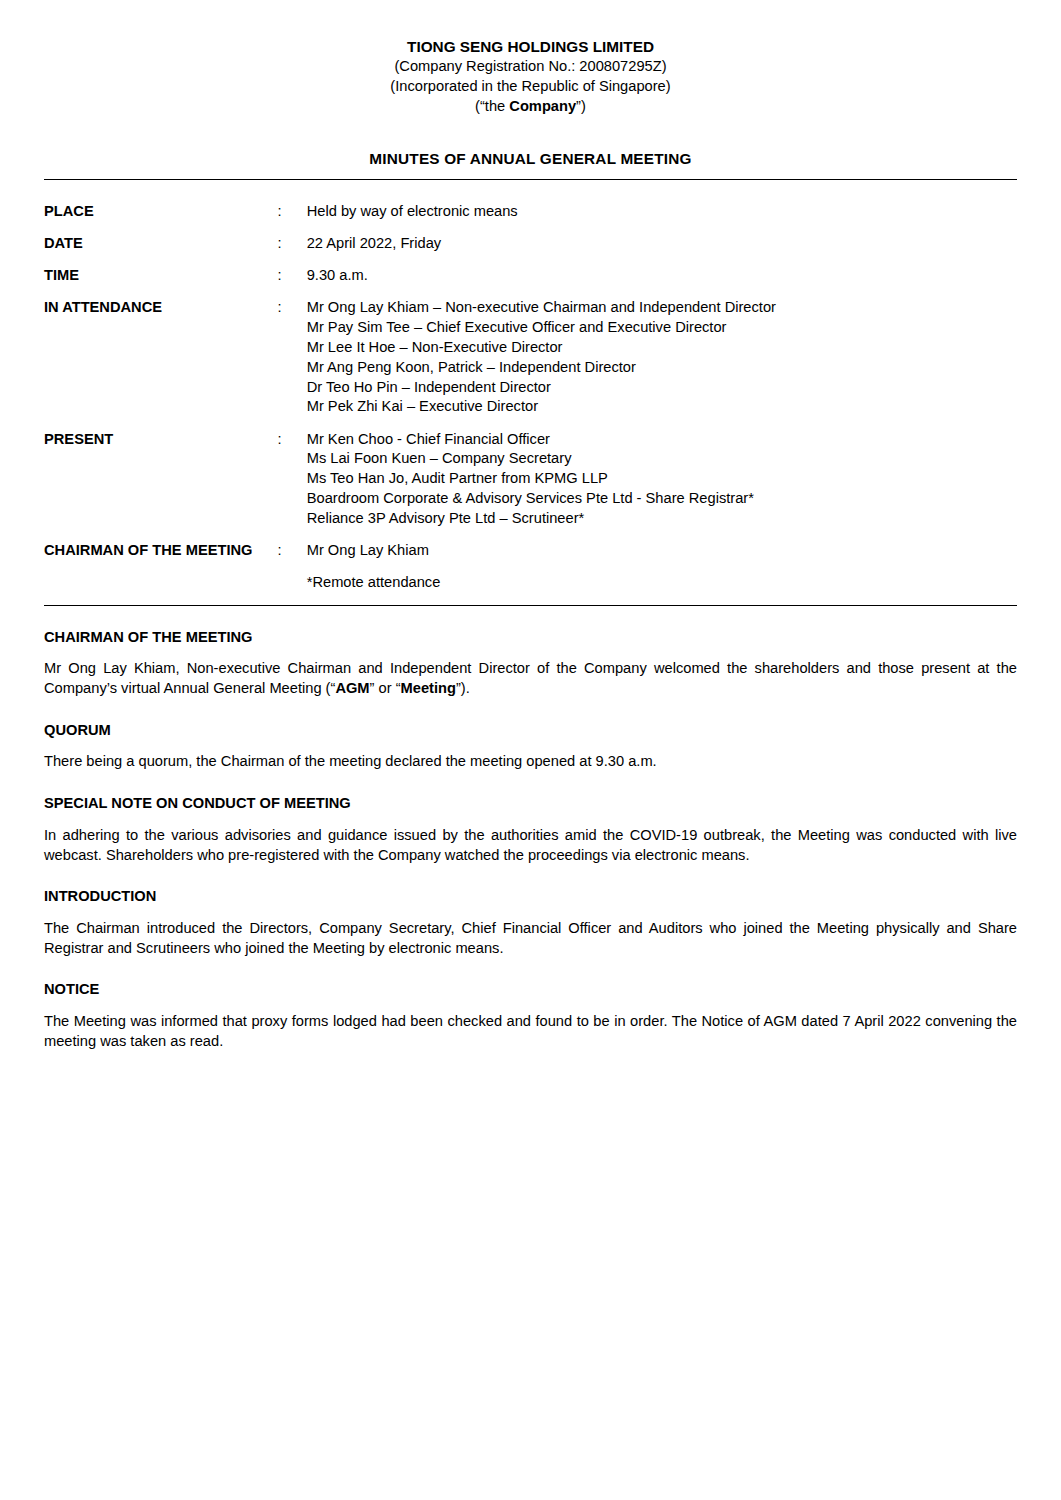TIONG SENG HOLDINGS LIMITED
(Company Registration No.: 200807295Z)
(Incorporated in the Republic of Singapore)
(“the Company”)
MINUTES OF ANNUAL GENERAL MEETING
| PLACE | : | Held by way of electronic means |
| DATE | : | 22 April 2022, Friday |
| TIME | : | 9.30 a.m. |
| IN ATTENDANCE | : | Mr Ong Lay Khiam – Non-executive Chairman and Independent Director Mr Pay Sim Tee – Chief Executive Officer and Executive Director Mr Lee It Hoe – Non-Executive Director Mr Ang Peng Koon, Patrick – Independent Director Dr Teo Ho Pin – Independent Director Mr Pek Zhi Kai – Executive Director |
| PRESENT | : | Mr Ken Choo - Chief Financial Officer Ms Lai Foon Kuen – Company Secretary Ms Teo Han Jo, Audit Partner from KPMG LLP Boardroom Corporate & Advisory Services Pte Ltd - Share Registrar* Reliance 3P Advisory Pte Ltd – Scrutineer* |
| CHAIRMAN OF THE MEETING | : | Mr Ong Lay Khiam |
| | | *Remote attendance |
CHAIRMAN OF THE MEETING
Mr Ong Lay Khiam, Non-executive Chairman and Independent Director of the Company welcomed the shareholders and those present at the Company’s virtual Annual General Meeting (“AGM” or “Meeting”).
QUORUM
There being a quorum, the Chairman of the meeting declared the meeting opened at 9.30 a.m.
SPECIAL NOTE ON CONDUCT OF MEETING
In adhering to the various advisories and guidance issued by the authorities amid the COVID-19 outbreak, the Meeting was conducted with live webcast. Shareholders who pre-registered with the Company watched the proceedings via electronic means.
INTRODUCTION
The Chairman introduced the Directors, Company Secretary, Chief Financial Officer and Auditors who joined the Meeting physically and Share Registrar and Scrutineers who joined the Meeting by electronic means.
NOTICE
The Meeting was informed that proxy forms lodged had been checked and found to be in order. The Notice of AGM dated 7 April 2022 convening the meeting was taken as read.